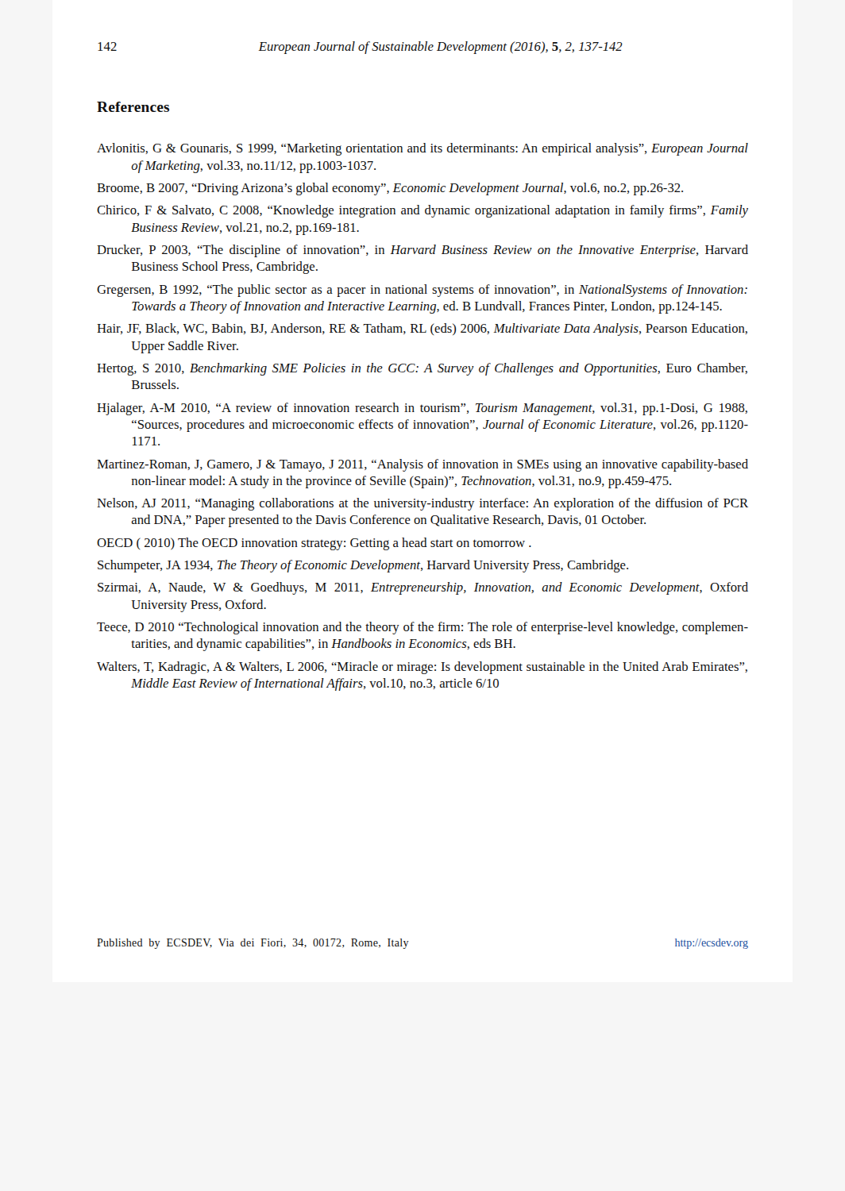142
European Journal of Sustainable Development (2016), 5, 2, 137-142
References
Avlonitis, G & Gounaris, S 1999, “Marketing orientation and its determinants: An empirical analysis”, European Journal of Marketing, vol.33, no.11/12, pp.1003-1037.
Broome, B 2007, “Driving Arizona’s global economy”, Economic Development Journal, vol.6, no.2, pp.26-32.
Chirico, F & Salvato, C 2008, “Knowledge integration and dynamic organizational adaptation in family firms”, Family Business Review, vol.21, no.2, pp.169-181.
Drucker, P 2003, “The discipline of innovation”, in Harvard Business Review on the Innovative Enterprise, Harvard Business School Press, Cambridge.
Gregersen, B 1992, “The public sector as a pacer in national systems of innovation”, in NationalSystems of Innovation: Towards a Theory of Innovation and Interactive Learning, ed. B Lundvall, Frances Pinter, London, pp.124-145.
Hair, JF, Black, WC, Babin, BJ, Anderson, RE & Tatham, RL (eds) 2006, Multivariate Data Analysis, Pearson Education, Upper Saddle River.
Hertog, S 2010, Benchmarking SME Policies in the GCC: A Survey of Challenges and Opportunities, Euro Chamber, Brussels.
Hjalager, A-M 2010, “A review of innovation research in tourism”, Tourism Management, vol.31, pp.1-Dosi, G 1988, “Sources, procedures and microeconomic effects of innovation”, Journal of Economic Literature, vol.26, pp.1120-1171.
Martinez-Roman, J, Gamero, J & Tamayo, J 2011, “Analysis of innovation in SMEs using an innovative capability-based non-linear model: A study in the province of Seville (Spain)”, Technovation, vol.31, no.9, pp.459-475.
Nelson, AJ 2011, “Managing collaborations at the university-industry interface: An exploration of the diffusion of PCR and DNA,” Paper presented to the Davis Conference on Qualitative Research, Davis, 01 October.
OECD ( 2010) The OECD innovation strategy: Getting a head start on tomorrow .
Schumpeter, JA 1934, The Theory of Economic Development, Harvard University Press, Cambridge.
Szirmai, A, Naude, W & Goedhuys, M 2011, Entrepreneurship, Innovation, and Economic Development, Oxford University Press, Oxford.
Teece, D 2010 “Technological innovation and the theory of the firm: The role of enterprise-level knowledge, complementarities, and dynamic capabilities”, in Handbooks in Economics, eds BH.
Walters, T, Kadragic, A & Walters, L 2006, “Miracle or mirage: Is development sustainable in the United Arab Emirates”, Middle East Review of International Affairs, vol.10, no.3, article 6/10
Published by ECSDEV, Via dei Fiori, 34, 00172, Rome, Italy
http://ecsdev.org